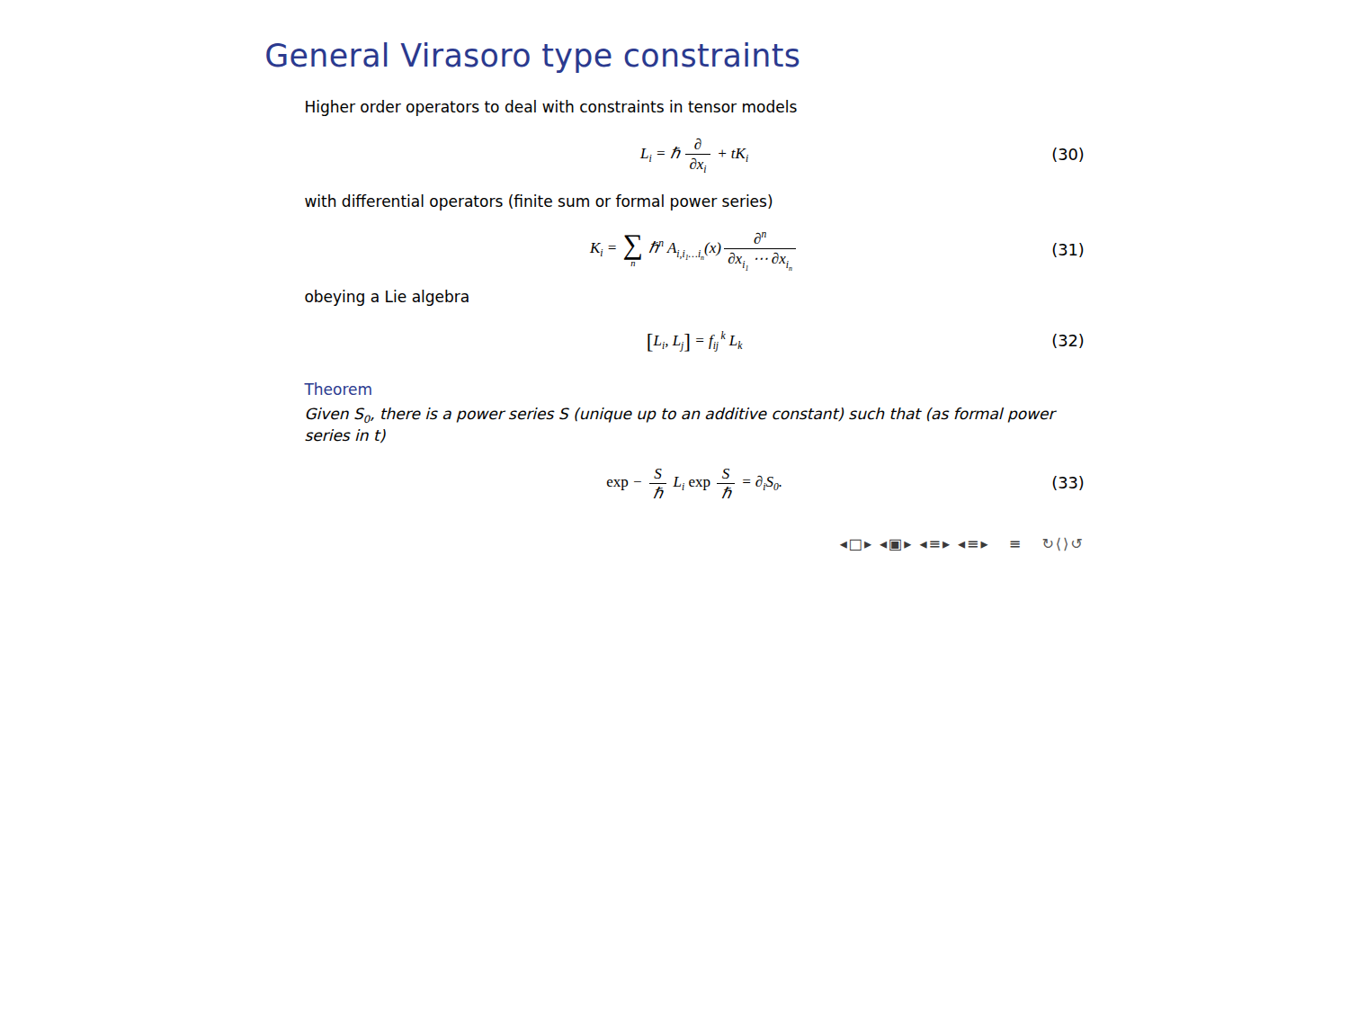General Virasoro type constraints
Higher order operators to deal with constraints in tensor models
Li = ℏ ∂∂xi + tKi
(30)
with differential operators (finite sum or formal power series)
Ki = ∑n ℏn Ai,i1…in(x)∂n∂xi1 ⋯ ∂xin
(31)
obeying a Lie algebra
[Li, Lj] = fij k Lk
(32)
Theorem
Given S0, there is a power series S (unique up to an additive constant) such that (as formal power series in t)
exp − Sℏ Li exp Sℏ = ∂iS0.
(33)
◂□▸ ◂▣▸ ◂≡▸ ◂≡▸ ≡ ↻⟨⟩↺